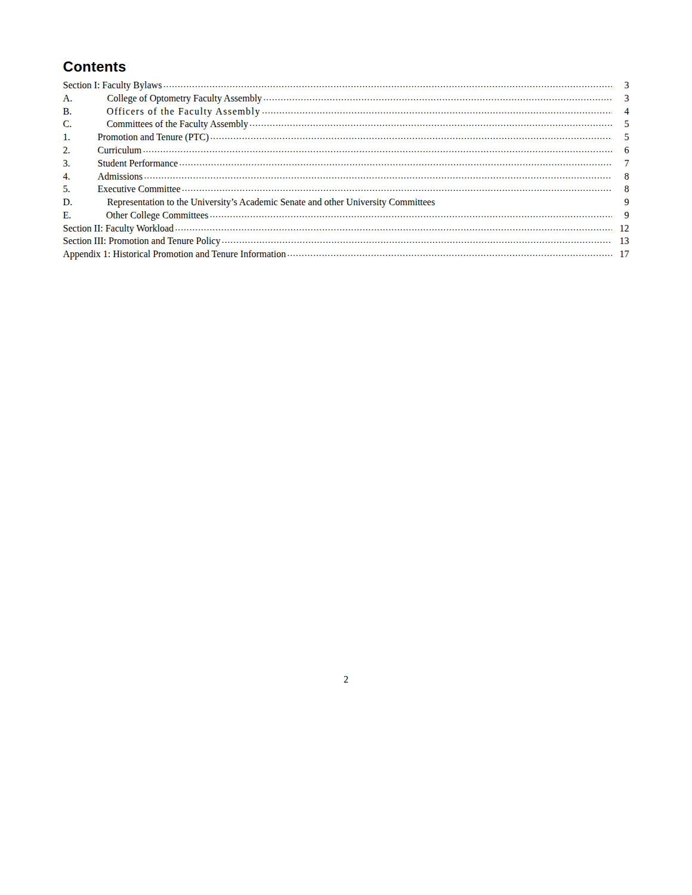Contents
Section I: Faculty Bylaws 3
A. College of Optometry Faculty Assembly 3
B. Officers of the Faculty Assembly 4
C. Committees of the Faculty Assembly 5
1. Promotion and Tenure (PTC) 5
2. Curriculum 6
3. Student Performance 7
4. Admissions 8
5. Executive Committee 8
D. Representation to the University’s Academic Senate and other University Committees 9
E. Other College Committees 9
Section II: Faculty Workload 12
Section III: Promotion and Tenure Policy 13
Appendix 1: Historical Promotion and Tenure Information 17
2